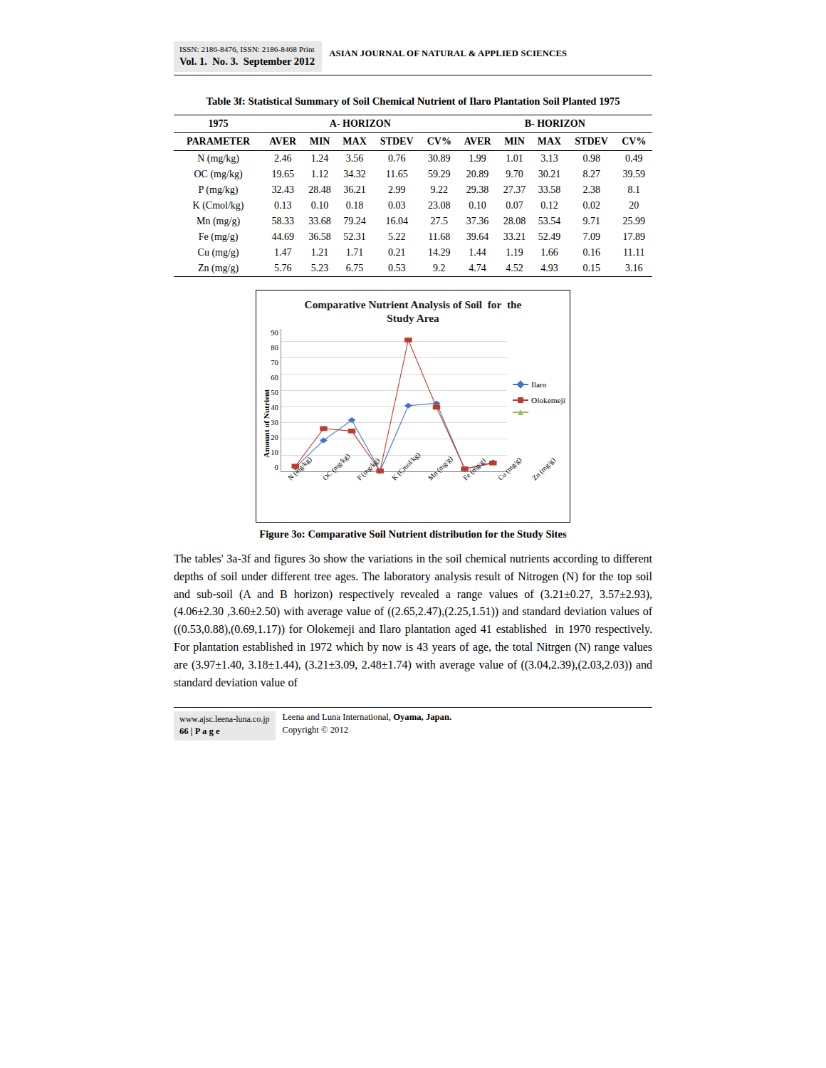ISSN: 2186-8476, ISSN: 2186-8468 Print
Vol. 1. No. 3. September 2012
ASIAN JOURNAL OF NATURAL & APPLIED SCIENCES
Table 3f: Statistical Summary of Soil Chemical Nutrient of Ilaro Plantation Soil Planted 1975
| 1975 | A- HORIZON | B- HORIZON |
| --- | --- | --- |
| PARAMETER | AVER | MIN | MAX | STDEV | CV% | AVER | MIN | MAX | STDEV | CV% |
| N (mg/kg) | 2.46 | 1.24 | 3.56 | 0.76 | 30.89 | 1.99 | 1.01 | 3.13 | 0.98 | 0.49 |
| OC (mg/kg) | 19.65 | 1.12 | 34.32 | 11.65 | 59.29 | 20.89 | 9.70 | 30.21 | 8.27 | 39.59 |
| P (mg/kg) | 32.43 | 28.48 | 36.21 | 2.99 | 9.22 | 29.38 | 27.37 | 33.58 | 2.38 | 8.1 |
| K (Cmol/kg) | 0.13 | 0.10 | 0.18 | 0.03 | 23.08 | 0.10 | 0.07 | 0.12 | 0.02 | 20 |
| Mn (mg/g) | 58.33 | 33.68 | 79.24 | 16.04 | 27.5 | 37.36 | 28.08 | 53.54 | 9.71 | 25.99 |
| Fe (mg/g) | 44.69 | 36.58 | 52.31 | 5.22 | 11.68 | 39.64 | 33.21 | 52.49 | 7.09 | 17.89 |
| Cu (mg/g) | 1.47 | 1.21 | 1.71 | 0.21 | 14.29 | 1.44 | 1.19 | 1.66 | 0.16 | 11.11 |
| Zn (mg/g) | 5.76 | 5.23 | 6.75 | 0.53 | 9.2 | 4.74 | 4.52 | 4.93 | 0.15 | 3.16 |
Comparative Nutrient Analysis of Soil for the
Study Area
Amount of Nutrient
90 80 70 60 50 40 30 20 10 0
Ilaro
Olokemeji
N (mg/kg) OC (mg/kg) P (mg/kg) K (Cmol/kg) Mn (mg/g) Fe (mg/g) Cu (mg/g) Zn (mg/g)
Figure 3o: Comparative Soil Nutrient distribution for the Study Sites
The tables' 3a-3f and figures 3o show the variations in the soil chemical nutrients according to different depths of soil under different tree ages. The laboratory analysis result of Nitrogen (N) for the top soil and sub-soil (A and B horizon) respectively revealed a range values of (3.21±0.27, 3.57±2.93), (4.06±2.30 ,3.60±2.50) with average value of ((2.65,2.47),(2.25,1.51)) and standard deviation values of ((0.53,0.88),(0.69,1.17)) for Olokemeji and Ilaro plantation aged 41 established in 1970 respectively. For plantation established in 1972 which by now is 43 years of age, the total Nitrgen (N) range values are (3.97±1.40, 3.18±1.44), (3.21±3.09, 2.48±1.74) with average value of ((3.04,2.39),(2.03,2.03)) and standard deviation value of
www.ajsc.leena-luna.co.jp
66 | P a g e
Leena and Luna International, Oyama, Japan.
Copyright © 2012